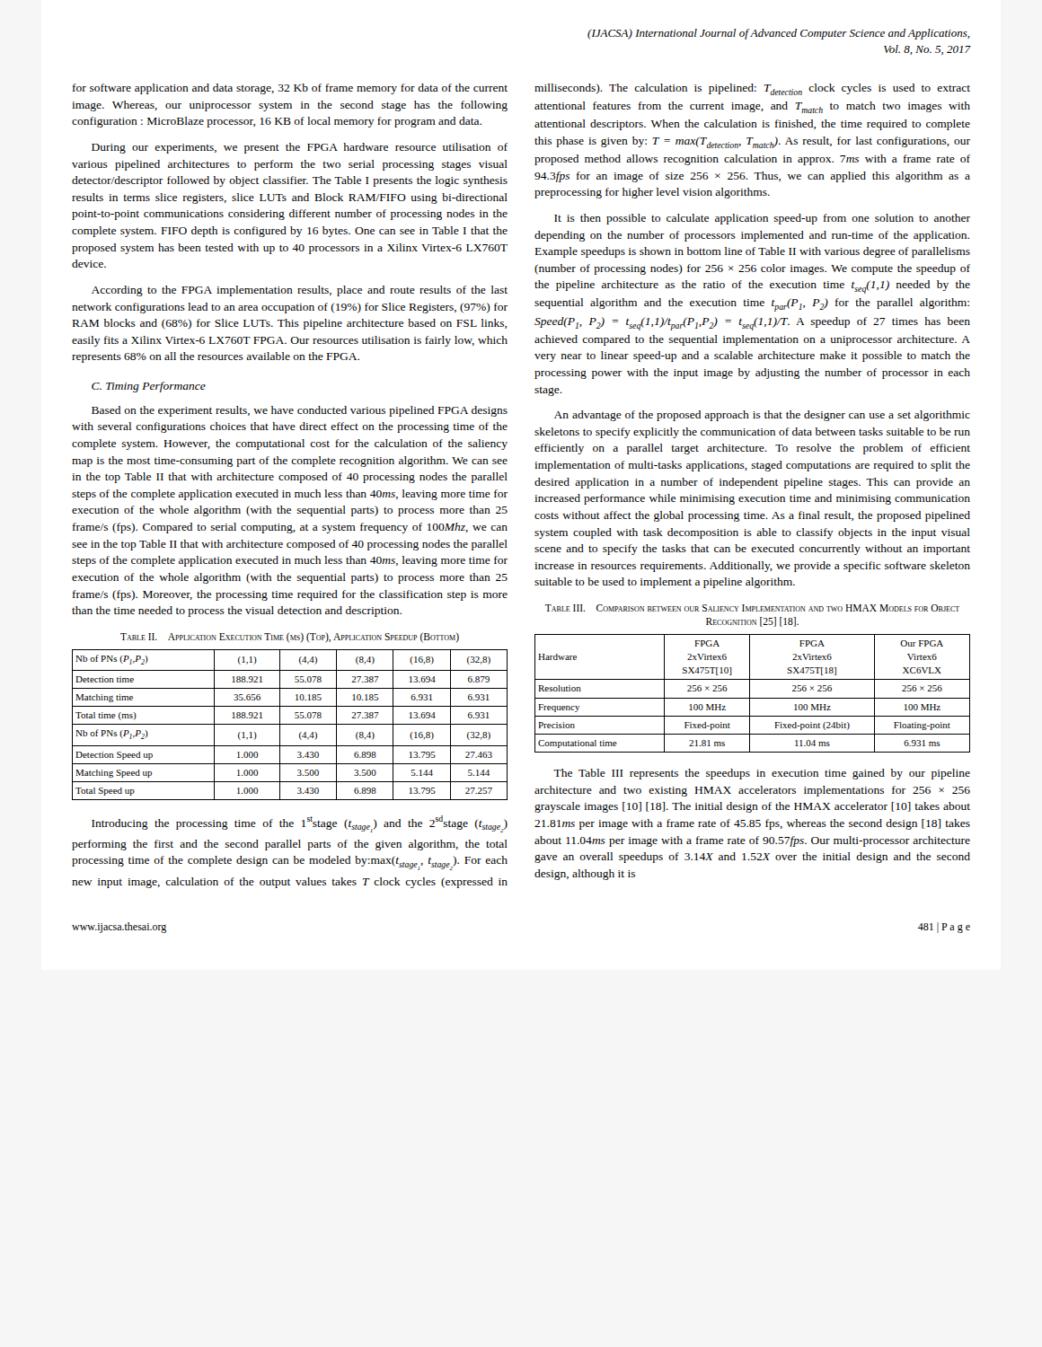(IJACSA) International Journal of Advanced Computer Science and Applications,
Vol. 8, No. 5, 2017
for software application and data storage, 32 Kb of frame memory for data of the current image. Whereas, our uniprocessor system in the second stage has the following configuration : MicroBlaze processor, 16 KB of local memory for program and data.
During our experiments, we present the FPGA hardware resource utilisation of various pipelined architectures to perform the two serial processing stages visual detector/descriptor followed by object classifier. The Table I presents the logic synthesis results in terms slice registers, slice LUTs and Block RAM/FIFO using bi-directional point-to-point communications considering different number of processing nodes in the complete system. FIFO depth is configured by 16 bytes. One can see in Table I that the proposed system has been tested with up to 40 processors in a Xilinx Virtex-6 LX760T device.
According to the FPGA implementation results, place and route results of the last network configurations lead to an area occupation of (19%) for Slice Registers, (97%) for RAM blocks and (68%) for Slice LUTs. This pipeline architecture based on FSL links, easily fits a Xilinx Virtex-6 LX760T FPGA. Our resources utilisation is fairly low, which represents 68% on all the resources available on the FPGA.
C. Timing Performance
Based on the experiment results, we have conducted various pipelined FPGA designs with several configurations choices that have direct effect on the processing time of the complete system. However, the computational cost for the calculation of the saliency map is the most time-consuming part of the complete recognition algorithm. We can see in the top Table II that with architecture composed of 40 processing nodes the parallel steps of the complete application executed in much less than 40ms, leaving more time for execution of the whole algorithm (with the sequential parts) to process more than 25 frame/s (fps). Compared to serial computing, at a system frequency of 100Mhz, we can see in the top Table II that with architecture composed of 40 processing nodes the parallel steps of the complete application executed in much less than 40ms, leaving more time for execution of the whole algorithm (with the sequential parts) to process more than 25 frame/s (fps). Moreover, the processing time required for the classification step is more than the time needed to process the visual detection and description.
Table II. Application Execution Time (ms) (Top), Application Speedup (Bottom)
| Nb of PNs ( P 1 ,P 2 ) | (1,1) | (4,4) | (8,4) | (16,8) | (32,8) |
| --- | --- | --- | --- | --- | --- |
| Detection time | 188.921 | 55.078 | 27.387 | 13.694 | 6.879 |
| Matching time | 35.656 | 10.185 | 10.185 | 6.931 | 6.931 |
| Total time (ms) | 188.921 | 55.078 | 27.387 | 13.694 | 6.931 |
| Nb of PNs ( P 1 ,P 2 ) | (1,1) | (4,4) | (8,4) | (16,8) | (32,8) |
| Detection Speed up | 1.000 | 3.430 | 6.898 | 13.795 | 27.463 |
| Matching Speed up | 1.000 | 3.500 | 3.500 | 5.144 | 5.144 |
| Total Speed up | 1.000 | 3.430 | 6.898 | 13.795 | 27.257 |
Introducing the processing time of the 1ststage (tstage1) and the 2sdstage (tstage2) performing the first and the second parallel parts of the given algorithm, the total processing time of the complete design can be modeled by:max(tstage1, tstage2). For each new input image, calculation of the output values takes T clock cycles (expressed in milliseconds). The calculation is pipelined: Tdetection clock cycles is used to extract attentional features from the current image, and Tmatch to match two images with attentional descriptors. When the calculation is finished, the time required to complete this phase is given by: T = max(Tdetection, Tmatch). As result, for last configurations, our proposed method allows recognition calculation in approx. 7ms with a frame rate of 94.3fps for an image of size 256 × 256. Thus, we can applied this algorithm as a preprocessing for higher level vision algorithms.
It is then possible to calculate application speed-up from one solution to another depending on the number of processors implemented and run-time of the application. Example speedups is shown in bottom line of Table II with various degree of parallelisms (number of processing nodes) for 256 × 256 color images. We compute the speedup of the pipeline architecture as the ratio of the execution time tseq(1,1) needed by the sequential algorithm and the execution time tpar(P1, P2) for the parallel algorithm: Speed(P1, P2) = tseq(1,1)/tpar(P1,P2) = tseq(1,1)/T. A speedup of 27 times has been achieved compared to the sequential implementation on a uniprocessor architecture. A very near to linear speed-up and a scalable architecture make it possible to match the processing power with the input image by adjusting the number of processor in each stage.
An advantage of the proposed approach is that the designer can use a set algorithmic skeletons to specify explicitly the communication of data between tasks suitable to be run efficiently on a parallel target architecture. To resolve the problem of efficient implementation of multi-tasks applications, staged computations are required to split the desired application in a number of independent pipeline stages. This can provide an increased performance while minimising execution time and minimising communication costs without affect the global processing time. As a final result, the proposed pipelined system coupled with task decomposition is able to classify objects in the input visual scene and to specify the tasks that can be executed concurrently without an important increase in resources requirements. Additionally, we provide a specific software skeleton suitable to be used to implement a pipeline algorithm.
Table III. Comparison between our Saliency Implementation and two HMAX Models for Object Recognition [25] [18].
| Hardware | FPGA 2xVirtex6 SX475T[10] | FPGA 2xVirtex6 SX475T[18] | Our FPGA Virtex6 XC6VLX |
| --- | --- | --- | --- |
| Resolution | 256 × 256 | 256 × 256 | 256 × 256 |
| Frequency | 100 MHz | 100 MHz | 100 MHz |
| Precision | Fixed-point | Fixed-point (24bit) | Floating-point |
| Computational time | 21.81 ms | 11.04 ms | 6.931 ms |
The Table III represents the speedups in execution time gained by our pipeline architecture and two existing HMAX accelerators implementations for 256 × 256 grayscale images [10] [18]. The initial design of the HMAX accelerator [10] takes about 21.81ms per image with a frame rate of 45.85 fps, whereas the second design [18] takes about 11.04ms per image with a frame rate of 90.57fps. Our multi-processor architecture gave an overall speedups of 3.14X and 1.52X over the initial design and the second design, although it is
www.ijacsa.thesai.org 481 | P a g e